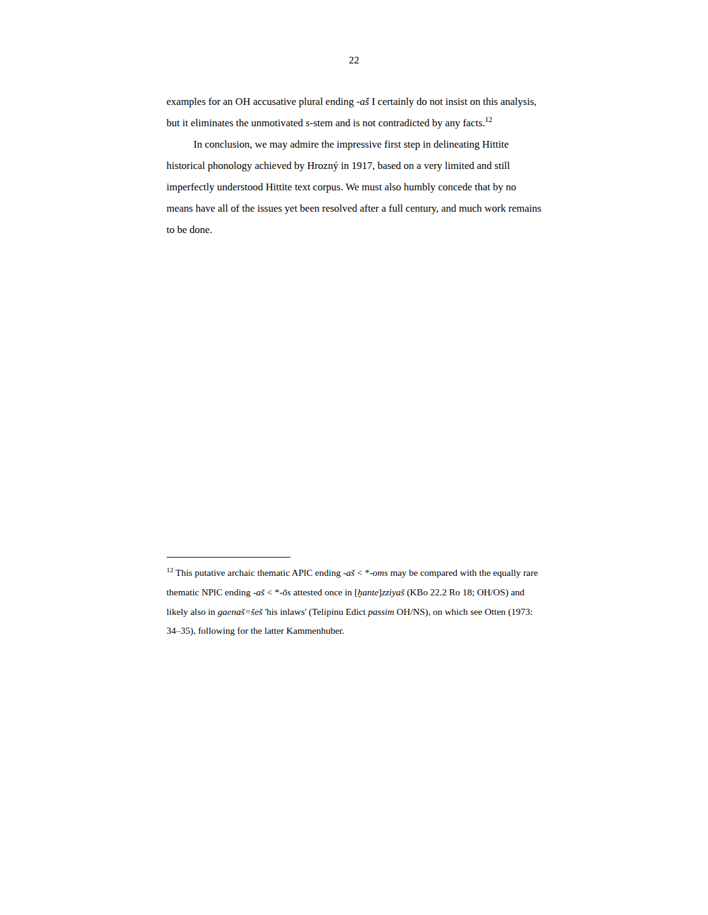22
examples for an OH accusative plural ending -aš I certainly do not insist on this analysis, but it eliminates the unmotivated s-stem and is not contradicted by any facts.12
In conclusion, we may admire the impressive first step in delineating Hittite historical phonology achieved by Hrozný in 1917, based on a very limited and still imperfectly understood Hittite text corpus. We must also humbly concede that by no means have all of the issues yet been resolved after a full century, and much work remains to be done.
12 This putative archaic thematic APlC ending -aš < *-oms may be compared with the equally rare thematic NPlC ending -aš < *-ōs attested once in [ḫante]zziyaš (KBo 22.2 Ro 18; OH/OS) and likely also in gaenaš=šeš 'his inlaws' (Telipinu Edict passim OH/NS), on which see Otten (1973: 34–35), following for the latter Kammenhuber.